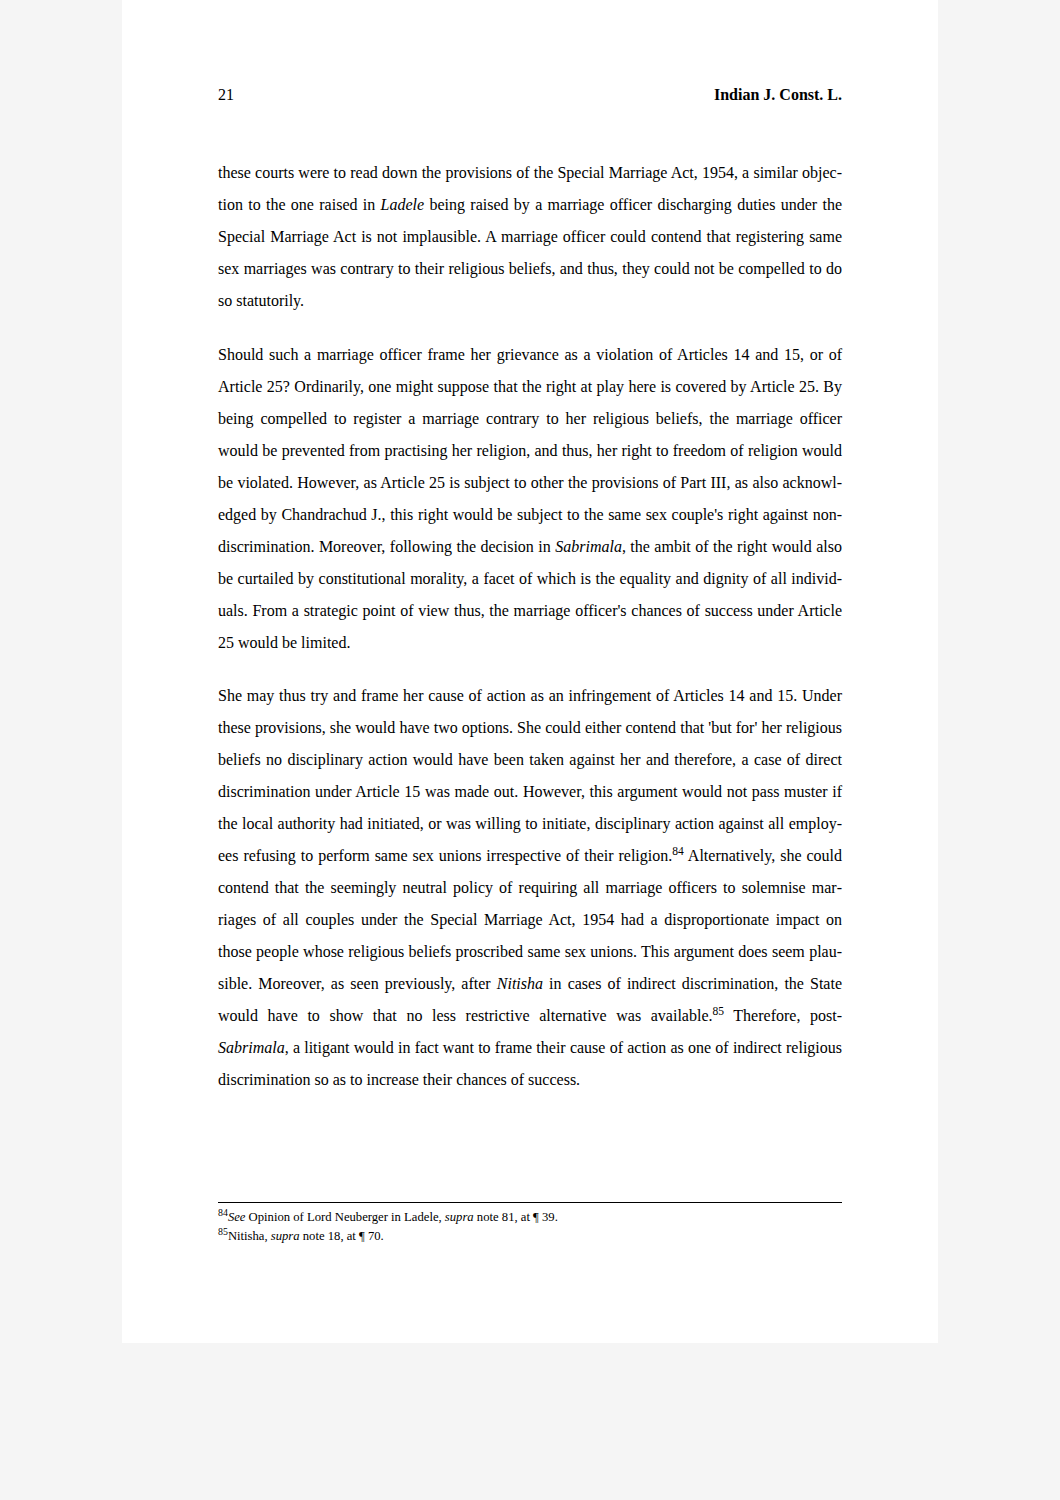21 Indian J. Const. L.
these courts were to read down the provisions of the Special Marriage Act, 1954, a similar objection to the one raised in Ladele being raised by a marriage officer discharging duties under the Special Marriage Act is not implausible. A marriage officer could contend that registering same sex marriages was contrary to their religious beliefs, and thus, they could not be compelled to do so statutorily.
Should such a marriage officer frame her grievance as a violation of Articles 14 and 15, or of Article 25? Ordinarily, one might suppose that the right at play here is covered by Article 25. By being compelled to register a marriage contrary to her religious beliefs, the marriage officer would be prevented from practising her religion, and thus, her right to freedom of religion would be violated. However, as Article 25 is subject to other the provisions of Part III, as also acknowledged by Chandrachud J., this right would be subject to the same sex couple's right against non-discrimination. Moreover, following the decision in Sabrimala, the ambit of the right would also be curtailed by constitutional morality, a facet of which is the equality and dignity of all individuals. From a strategic point of view thus, the marriage officer's chances of success under Article 25 would be limited.
She may thus try and frame her cause of action as an infringement of Articles 14 and 15. Under these provisions, she would have two options. She could either contend that 'but for' her religious beliefs no disciplinary action would have been taken against her and therefore, a case of direct discrimination under Article 15 was made out. However, this argument would not pass muster if the local authority had initiated, or was willing to initiate, disciplinary action against all employees refusing to perform same sex unions irrespective of their religion.84 Alternatively, she could contend that the seemingly neutral policy of requiring all marriage officers to solemnise marriages of all couples under the Special Marriage Act, 1954 had a disproportionate impact on those people whose religious beliefs proscribed same sex unions. This argument does seem plausible. Moreover, as seen previously, after Nitisha in cases of indirect discrimination, the State would have to show that no less restrictive alternative was available.85 Therefore, post-Sabrimala, a litigant would in fact want to frame their cause of action as one of indirect religious discrimination so as to increase their chances of success.
84See Opinion of Lord Neuberger in Ladele, supra note 81, at ¶ 39.
85Nitisha, supra note 18, at ¶ 70.